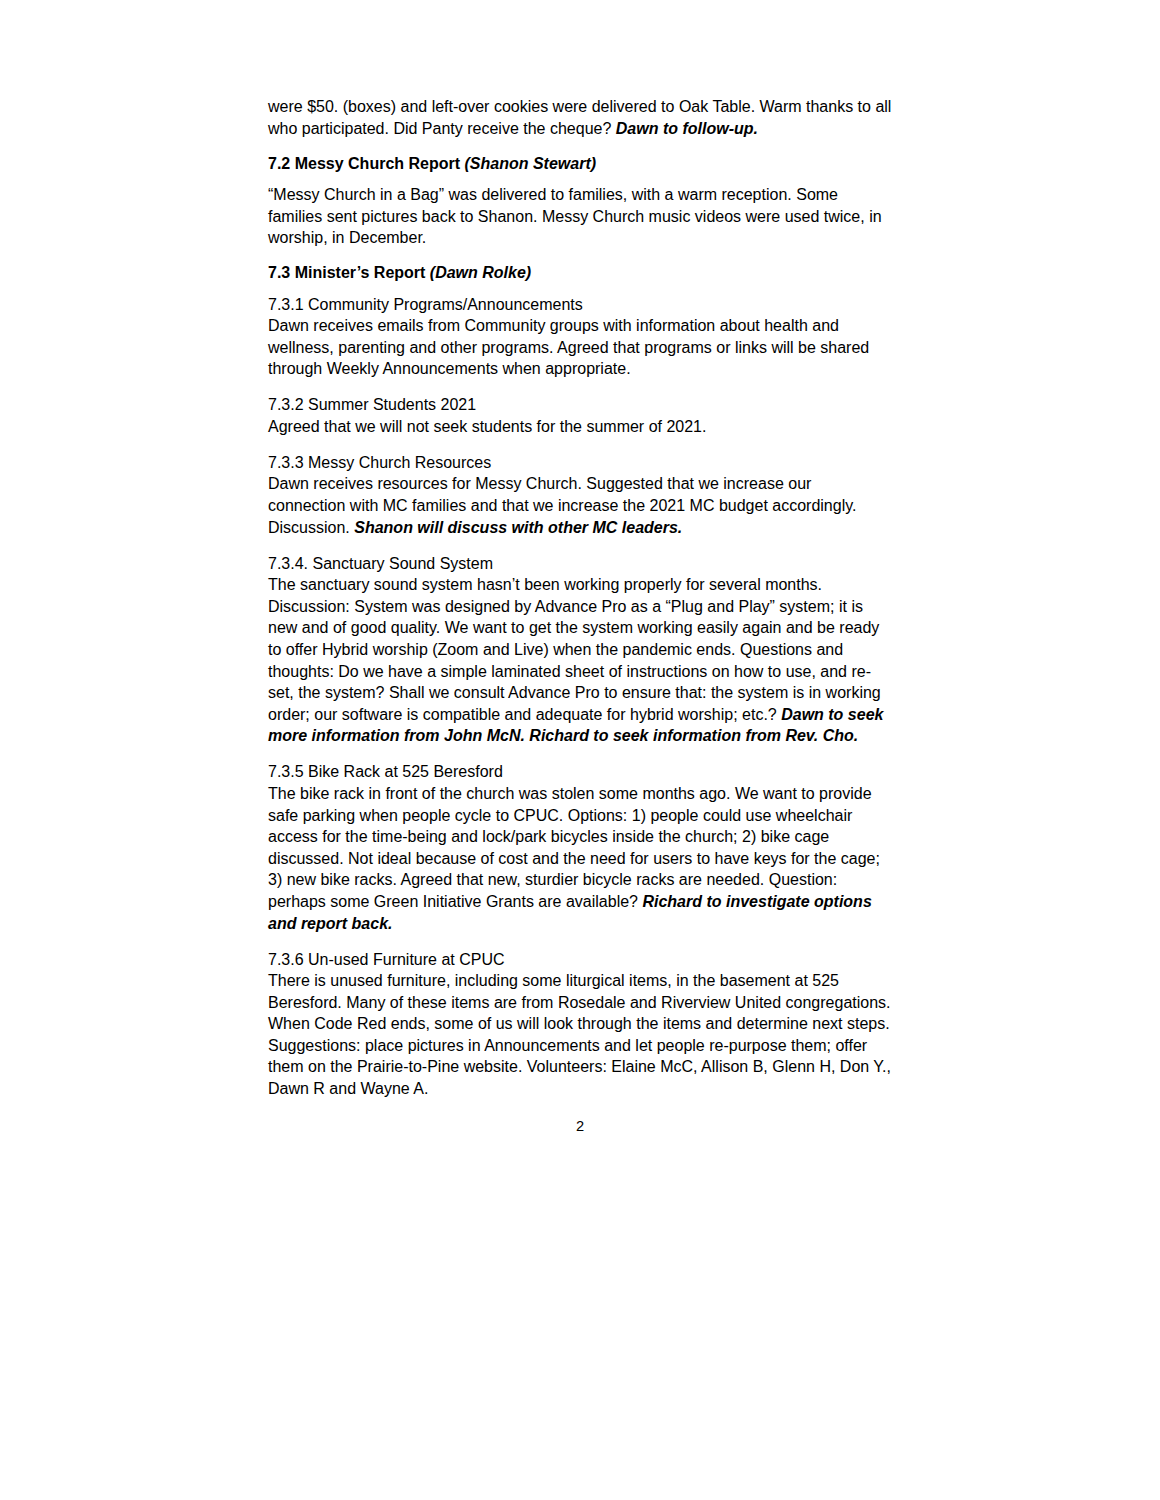were $50. (boxes) and left-over cookies were delivered to Oak Table. Warm thanks to all who participated. Did Panty receive the cheque? Dawn to follow-up.
7.2 Messy Church Report (Shanon Stewart)
“Messy Church in a Bag” was delivered to families, with a warm reception. Some families sent pictures back to Shanon. Messy Church music videos were used twice, in worship, in December.
7.3 Minister’s Report (Dawn Rolke)
7.3.1 Community Programs/Announcements
Dawn receives emails from Community groups with information about health and wellness, parenting and other programs. Agreed that programs or links will be shared through Weekly Announcements when appropriate.
7.3.2 Summer Students 2021
Agreed that we will not seek students for the summer of 2021.
7.3.3 Messy Church Resources
Dawn receives resources for Messy Church. Suggested that we increase our connection with MC families and that we increase the 2021 MC budget accordingly. Discussion. Shanon will discuss with other MC leaders.
7.3.4. Sanctuary Sound System
The sanctuary sound system hasn’t been working properly for several months. Discussion: System was designed by Advance Pro as a “Plug and Play” system; it is new and of good quality. We want to get the system working easily again and be ready to offer Hybrid worship (Zoom and Live) when the pandemic ends. Questions and thoughts: Do we have a simple laminated sheet of instructions on how to use, and re-set, the system? Shall we consult Advance Pro to ensure that: the system is in working order; our software is compatible and adequate for hybrid worship; etc.? Dawn to seek more information from John McN. Richard to seek information from Rev. Cho.
7.3.5 Bike Rack at 525 Beresford
The bike rack in front of the church was stolen some months ago. We want to provide safe parking when people cycle to CPUC. Options: 1) people could use wheelchair access for the time-being and lock/park bicycles inside the church; 2) bike cage discussed. Not ideal because of cost and the need for users to have keys for the cage; 3) new bike racks. Agreed that new, sturdier bicycle racks are needed. Question: perhaps some Green Initiative Grants are available? Richard to investigate options and report back.
7.3.6 Un-used Furniture at CPUC
There is unused furniture, including some liturgical items, in the basement at 525 Beresford. Many of these items are from Rosedale and Riverview United congregations. When Code Red ends, some of us will look through the items and determine next steps. Suggestions: place pictures in Announcements and let people re-purpose them; offer them on the Prairie-to-Pine website. Volunteers: Elaine McC, Allison B, Glenn H, Don Y., Dawn R and Wayne A.
2